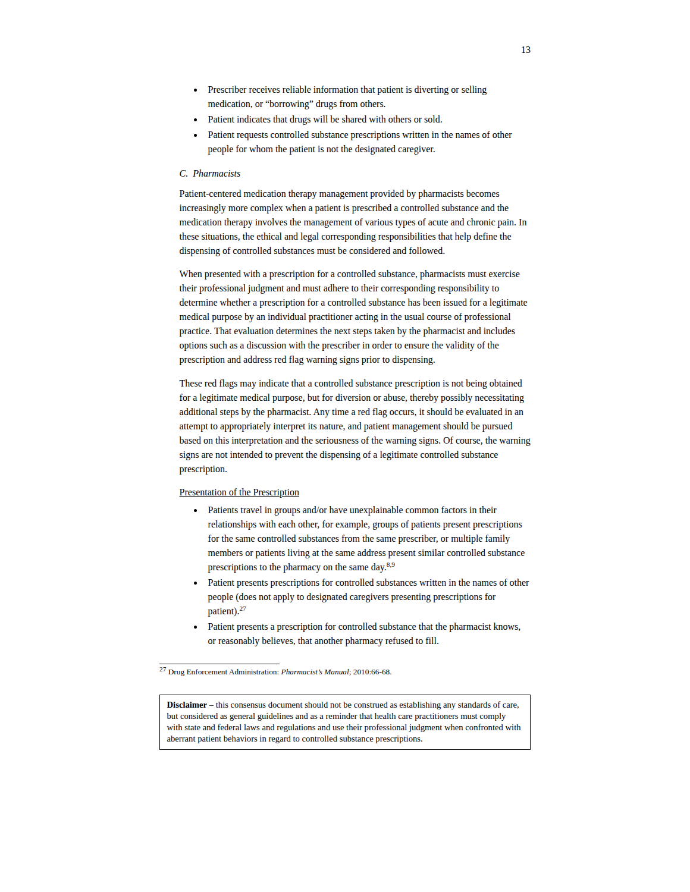13
Prescriber receives reliable information that patient is diverting or selling medication, or “borrowing” drugs from others.
Patient indicates that drugs will be shared with others or sold.
Patient requests controlled substance prescriptions written in the names of other people for whom the patient is not the designated caregiver.
C. Pharmacists
Patient-centered medication therapy management provided by pharmacists becomes increasingly more complex when a patient is prescribed a controlled substance and the medication therapy involves the management of various types of acute and chronic pain. In these situations, the ethical and legal corresponding responsibilities that help define the dispensing of controlled substances must be considered and followed.
When presented with a prescription for a controlled substance, pharmacists must exercise their professional judgment and must adhere to their corresponding responsibility to determine whether a prescription for a controlled substance has been issued for a legitimate medical purpose by an individual practitioner acting in the usual course of professional practice. That evaluation determines the next steps taken by the pharmacist and includes options such as a discussion with the prescriber in order to ensure the validity of the prescription and address red flag warning signs prior to dispensing.
These red flags may indicate that a controlled substance prescription is not being obtained for a legitimate medical purpose, but for diversion or abuse, thereby possibly necessitating additional steps by the pharmacist. Any time a red flag occurs, it should be evaluated in an attempt to appropriately interpret its nature, and patient management should be pursued based on this interpretation and the seriousness of the warning signs. Of course, the warning signs are not intended to prevent the dispensing of a legitimate controlled substance prescription.
Presentation of the Prescription
Patients travel in groups and/or have unexplainable common factors in their relationships with each other, for example, groups of patients present prescriptions for the same controlled substances from the same prescriber, or multiple family members or patients living at the same address present similar controlled substance prescriptions to the pharmacy on the same day.8,9
Patient presents prescriptions for controlled substances written in the names of other people (does not apply to designated caregivers presenting prescriptions for patient).27
Patient presents a prescription for controlled substance that the pharmacist knows, or reasonably believes, that another pharmacy refused to fill.
27 Drug Enforcement Administration: Pharmacist’s Manual; 2010:66-68.
Disclaimer – this consensus document should not be construed as establishing any standards of care, but considered as general guidelines and as a reminder that health care practitioners must comply with state and federal laws and regulations and use their professional judgment when confronted with aberrant patient behaviors in regard to controlled substance prescriptions.